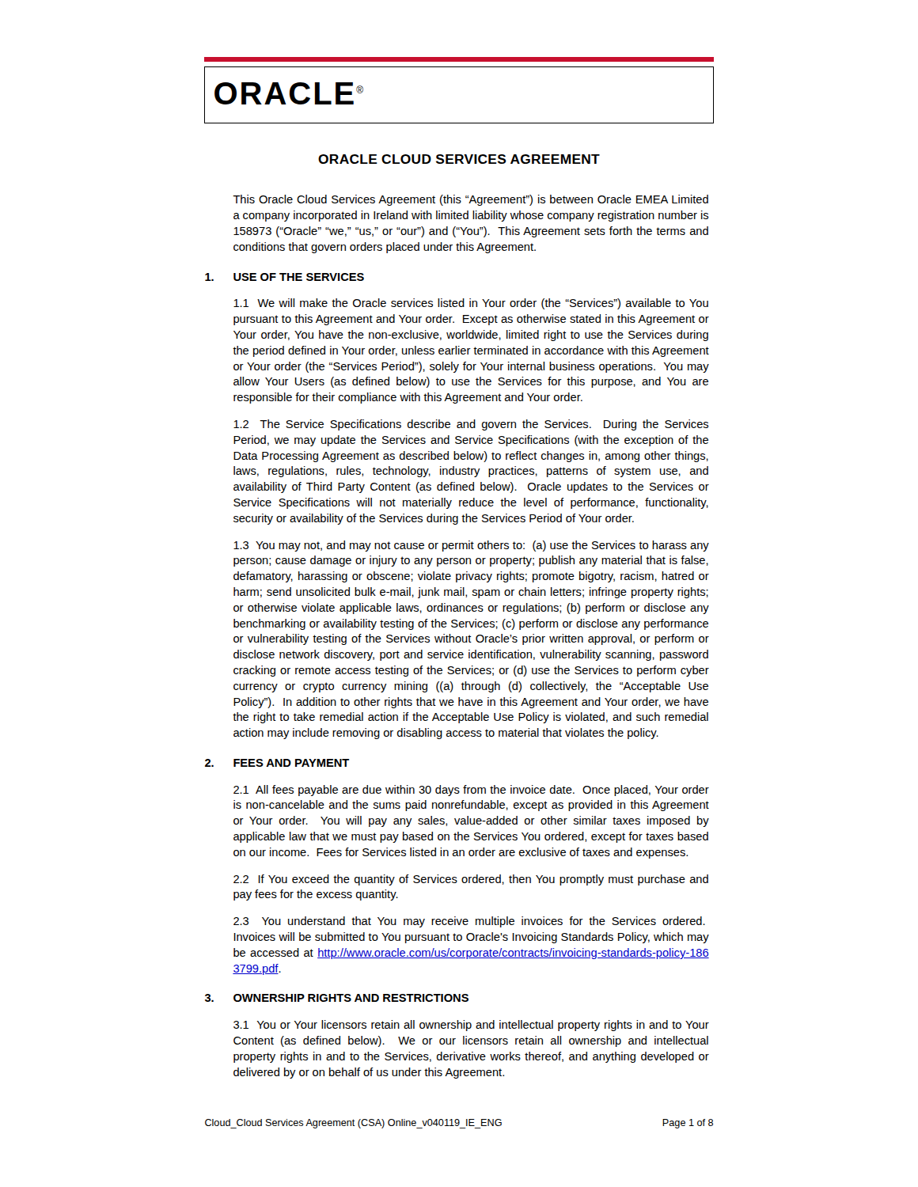ORACLE®
ORACLE CLOUD SERVICES AGREEMENT
This Oracle Cloud Services Agreement (this “Agreement”) is between Oracle EMEA Limited a company incorporated in Ireland with limited liability whose company registration number is 158973 (“Oracle” “we,” “us,” or “our”) and (“You”). This Agreement sets forth the terms and conditions that govern orders placed under this Agreement.
1. USE OF THE SERVICES
1.1 We will make the Oracle services listed in Your order (the “Services”) available to You pursuant to this Agreement and Your order. Except as otherwise stated in this Agreement or Your order, You have the non-exclusive, worldwide, limited right to use the Services during the period defined in Your order, unless earlier terminated in accordance with this Agreement or Your order (the “Services Period”), solely for Your internal business operations. You may allow Your Users (as defined below) to use the Services for this purpose, and You are responsible for their compliance with this Agreement and Your order.
1.2 The Service Specifications describe and govern the Services. During the Services Period, we may update the Services and Service Specifications (with the exception of the Data Processing Agreement as described below) to reflect changes in, among other things, laws, regulations, rules, technology, industry practices, patterns of system use, and availability of Third Party Content (as defined below). Oracle updates to the Services or Service Specifications will not materially reduce the level of performance, functionality, security or availability of the Services during the Services Period of Your order.
1.3 You may not, and may not cause or permit others to: (a) use the Services to harass any person; cause damage or injury to any person or property; publish any material that is false, defamatory, harassing or obscene; violate privacy rights; promote bigotry, racism, hatred or harm; send unsolicited bulk e-mail, junk mail, spam or chain letters; infringe property rights; or otherwise violate applicable laws, ordinances or regulations; (b) perform or disclose any benchmarking or availability testing of the Services; (c) perform or disclose any performance or vulnerability testing of the Services without Oracle’s prior written approval, or perform or disclose network discovery, port and service identification, vulnerability scanning, password cracking or remote access testing of the Services; or (d) use the Services to perform cyber currency or crypto currency mining ((a) through (d) collectively, the “Acceptable Use Policy”). In addition to other rights that we have in this Agreement and Your order, we have the right to take remedial action if the Acceptable Use Policy is violated, and such remedial action may include removing or disabling access to material that violates the policy.
2. FEES AND PAYMENT
2.1 All fees payable are due within 30 days from the invoice date. Once placed, Your order is non-cancelable and the sums paid nonrefundable, except as provided in this Agreement or Your order. You will pay any sales, value-added or other similar taxes imposed by applicable law that we must pay based on the Services You ordered, except for taxes based on our income. Fees for Services listed in an order are exclusive of taxes and expenses.
2.2 If You exceed the quantity of Services ordered, then You promptly must purchase and pay fees for the excess quantity.
2.3 You understand that You may receive multiple invoices for the Services ordered. Invoices will be submitted to You pursuant to Oracle's Invoicing Standards Policy, which may be accessed at http://www.oracle.com/us/corporate/contracts/invoicing-standards-policy-1863799.pdf.
3. OWNERSHIP RIGHTS AND RESTRICTIONS
3.1 You or Your licensors retain all ownership and intellectual property rights in and to Your Content (as defined below). We or our licensors retain all ownership and intellectual property rights in and to the Services, derivative works thereof, and anything developed or delivered by or on behalf of us under this Agreement.
Cloud_Cloud Services Agreement (CSA) Online_v040119_IE_ENG
Page 1 of 8